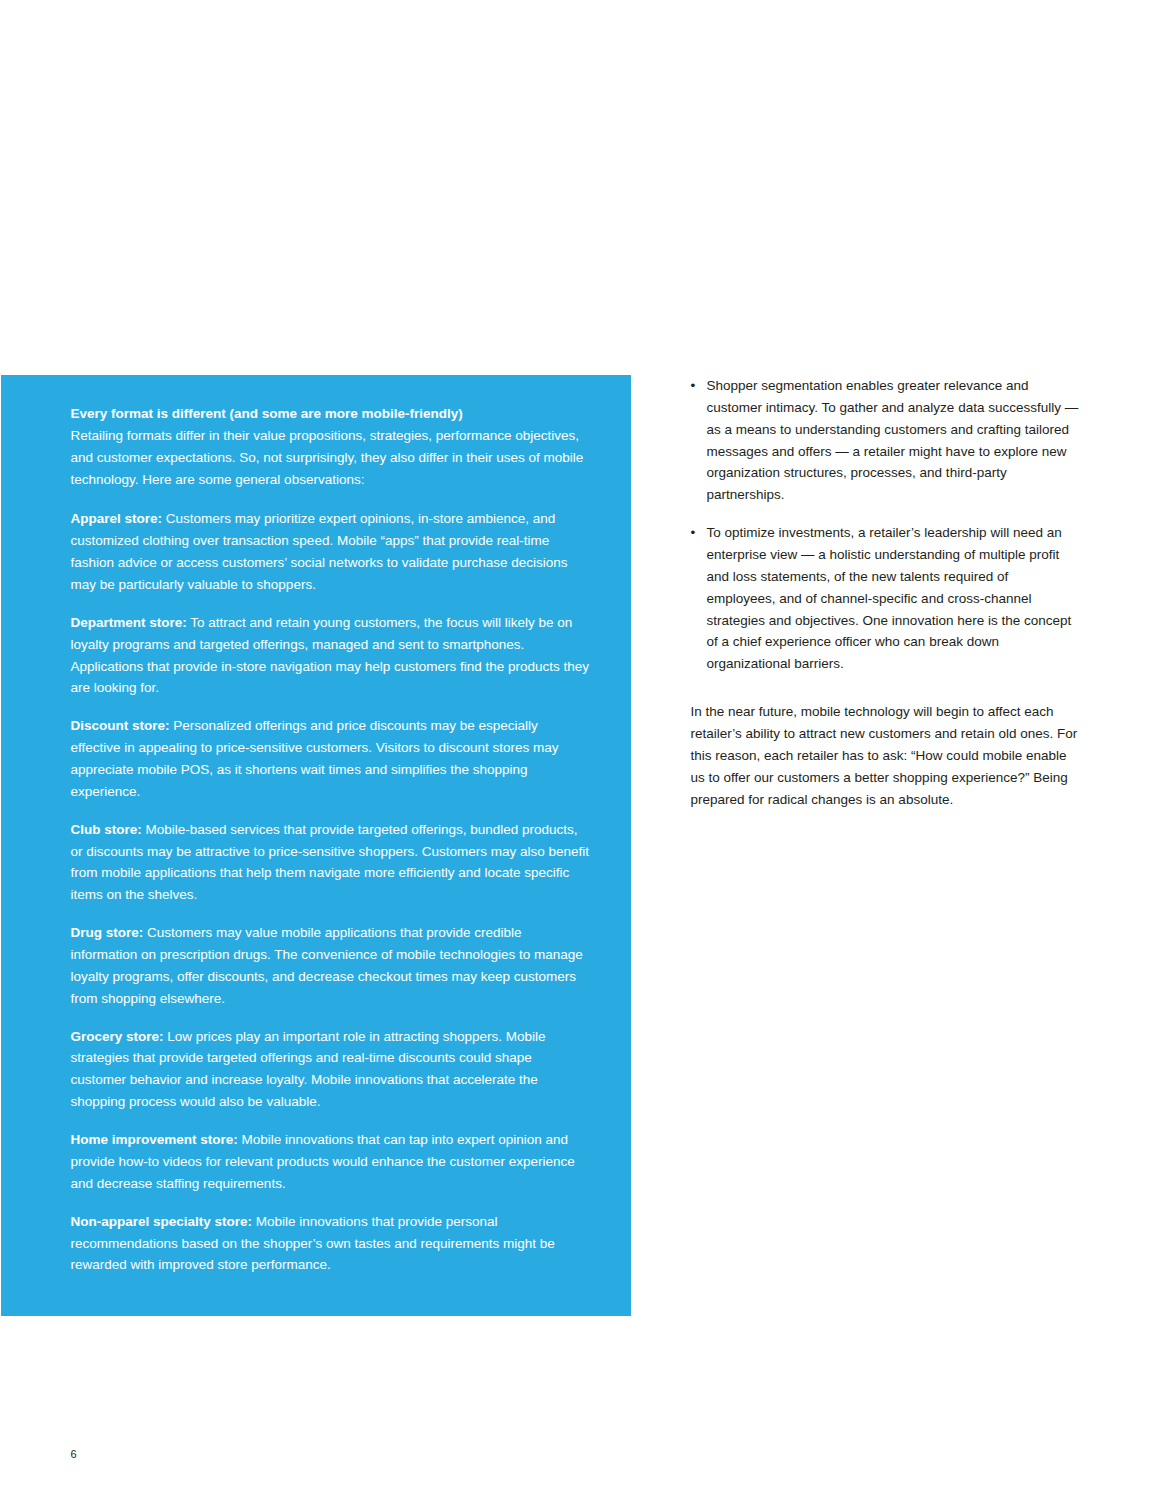Every format is different (and some are more mobile-friendly)
Retailing formats differ in their value propositions, strategies, performance objectives, and customer expectations. So, not surprisingly, they also differ in their uses of mobile technology. Here are some general observations:
Apparel store: Customers may prioritize expert opinions, in-store ambience, and customized clothing over transaction speed. Mobile “apps” that provide real-time fashion advice or access customers’ social networks to validate purchase decisions may be particularly valuable to shoppers.
Department store: To attract and retain young customers, the focus will likely be on loyalty programs and targeted offerings, managed and sent to smartphones. Applications that provide in-store navigation may help customers find the products they are looking for.
Discount store: Personalized offerings and price discounts may be especially effective in appealing to price-sensitive customers. Visitors to discount stores may appreciate mobile POS, as it shortens wait times and simplifies the shopping experience.
Club store: Mobile-based services that provide targeted offerings, bundled products, or discounts may be attractive to price-sensitive shoppers. Customers may also benefit from mobile applications that help them navigate more efficiently and locate specific items on the shelves.
Drug store: Customers may value mobile applications that provide credible information on prescription drugs. The convenience of mobile technologies to manage loyalty programs, offer discounts, and decrease checkout times may keep customers from shopping elsewhere.
Grocery store: Low prices play an important role in attracting shoppers. Mobile strategies that provide targeted offerings and real-time discounts could shape customer behavior and increase loyalty. Mobile innovations that accelerate the shopping process would also be valuable.
Home improvement store: Mobile innovations that can tap into expert opinion and provide how-to videos for relevant products would enhance the customer experience and decrease staffing requirements.
Non-apparel specialty store: Mobile innovations that provide personal recommendations based on the shopper’s own tastes and requirements might be rewarded with improved store performance.
Shopper segmentation enables greater relevance and customer intimacy. To gather and analyze data successfully — as a means to understanding customers and crafting tailored messages and offers — a retailer might have to explore new organization structures, processes, and third-party partnerships.
To optimize investments, a retailer’s leadership will need an enterprise view — a holistic understanding of multiple profit and loss statements, of the new talents required of employees, and of channel-specific and cross-channel strategies and objectives. One innovation here is the concept of a chief experience officer who can break down organizational barriers.
In the near future, mobile technology will begin to affect each retailer’s ability to attract new customers and retain old ones. For this reason, each retailer has to ask: “How could mobile enable us to offer our customers a better shopping experience?” Being prepared for radical changes is an absolute.
6